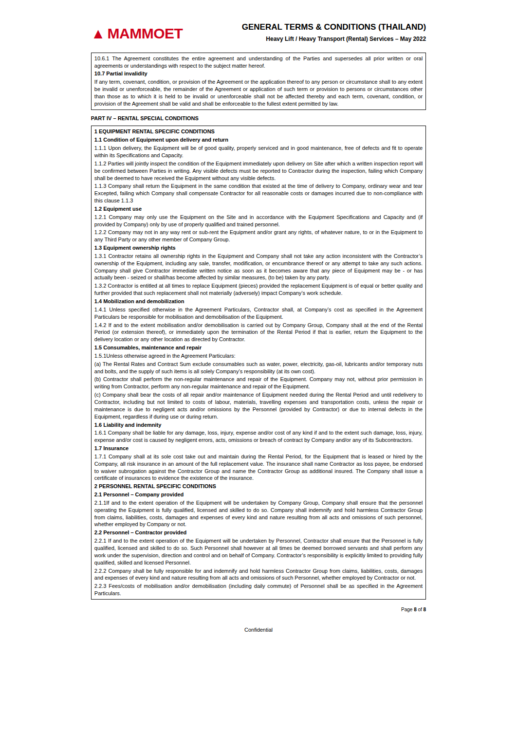▲ MAMMOET
GENERAL TERMS & CONDITIONS (THAILAND)
Heavy Lift / Heavy Transport (Rental) Services – May 2022
10.6.1 The Agreement constitutes the entire agreement and understanding of the Parties and supersedes all prior written or oral agreements or understandings with respect to the subject matter hereof.
10.7 Partial invalidity
If any term, covenant, condition, or provision of the Agreement or the application thereof to any person or circumstance shall to any extent be invalid or unenforceable, the remainder of the Agreement or application of such term or provision to persons or circumstances other than those as to which it is held to be invalid or unenforceable shall not be affected thereby and each term, covenant, condition, or provision of the Agreement shall be valid and shall be enforceable to the fullest extent permitted by law.
PART IV – RENTAL SPECIAL CONDITIONS
1 EQUIPMENT RENTAL SPECIFIC CONDITIONS
1.1 Condition of Equipment upon delivery and return
1.1.1 Upon delivery, the Equipment will be of good quality, properly serviced and in good maintenance, free of defects and fit to operate within its Specifications and Capacity.
1.1.2 Parties will jointly inspect the condition of the Equipment immediately upon delivery on Site after which a written inspection report will be confirmed between Parties in writing. Any visible defects must be reported to Contractor during the inspection, failing which Company shall be deemed to have received the Equipment without any visible defects.
1.1.3 Company shall return the Equipment in the same condition that existed at the time of delivery to Company, ordinary wear and tear Excepted, failing which Company shall compensate Contractor for all reasonable costs or damages incurred due to non-compliance with this clause 1.1.3
1.2 Equipment use
1.2.1 Company may only use the Equipment on the Site and in accordance with the Equipment Specifications and Capacity and (if provided by Company) only by use of properly qualified and trained personnel.
1.2.2 Company may not in any way rent or sub-rent the Equipment and/or grant any rights, of whatever nature, to or in the Equipment to any Third Party or any other member of Company Group.
1.3 Equipment ownership rights
1.3.1 Contractor retains all ownership rights in the Equipment and Company shall not take any action inconsistent with the Contractor’s ownership of the Equipment, including any sale, transfer, modification, or encumbrance thereof or any attempt to take any such actions. Company shall give Contractor immediate written notice as soon as it becomes aware that any piece of Equipment may be - or has actually been - seized or shall/has become affected by similar measures, (to be) taken by any party.
1.3.2 Contractor is entitled at all times to replace Equipment (pieces) provided the replacement Equipment is of equal or better quality and further provided that such replacement shall not materially (adversely) impact Company’s work schedule.
1.4 Mobilization and demobilization
1.4.1 Unless specified otherwise in the Agreement Particulars, Contractor shall, at Company’s cost as specified in the Agreement Particulars be responsible for mobilisation and demobilisation of the Equipment.
1.4.2 If and to the extent mobilisation and/or demobilisation is carried out by Company Group, Company shall at the end of the Rental Period (or extension thereof), or immediately upon the termination of the Rental Period if that is earlier, return the Equipment to the delivery location or any other location as directed by Contractor.
1.5 Consumables, maintenance and repair
1.5.1Unless otherwise agreed in the Agreement Particulars:
(a) The Rental Rates and Contract Sum exclude consumables such as water, power, electricity, gas-oil, lubricants and/or temporary nuts and bolts, and the supply of such items is all solely Company’s responsibility (at its own cost).
(b) Contractor shall perform the non-regular maintenance and repair of the Equipment. Company may not, without prior permission in writing from Contractor, perform any non-regular maintenance and repair of the Equipment.
(c) Company shall bear the costs of all repair and/or maintenance of Equipment needed during the Rental Period and until redelivery to Contractor, including but not limited to costs of labour, materials, travelling expenses and transportation costs, unless the repair or maintenance is due to negligent acts and/or omissions by the Personnel (provided by Contractor) or due to internal defects in the Equipment, regardless if during use or during return.
1.6 Liability and indemnity
1.6.1 Company shall be liable for any damage, loss, injury, expense and/or cost of any kind if and to the extent such damage, loss, injury, expense and/or cost is caused by negligent errors, acts, omissions or breach of contract by Company and/or any of its Subcontractors.
1.7 Insurance
1.7.1 Company shall at its sole cost take out and maintain during the Rental Period, for the Equipment that is leased or hired by the Company, all risk insurance in an amount of the full replacement value. The insurance shall name Contractor as loss payee, be endorsed to waiver subrogation against the Contractor Group and name the Contractor Group as additional insured. The Company shall issue a certificate of insurances to evidence the existence of the insurance.
2 PERSONNEL RENTAL SPECIFIC CONDITIONS
2.1 Personnel – Company provided
2.1.1If and to the extent operation of the Equipment will be undertaken by Company Group, Company shall ensure that the personnel operating the Equipment is fully qualified, licensed and skilled to do so. Company shall indemnify and hold harmless Contractor Group from claims, liabilities, costs, damages and expenses of every kind and nature resulting from all acts and omissions of such personnel, whether employed by Company or not.
2.2 Personnel – Contractor provided
2.2.1 If and to the extent operation of the Equipment will be undertaken by Personnel, Contractor shall ensure that the Personnel is fully qualified, licensed and skilled to do so. Such Personnel shall however at all times be deemed borrowed servants and shall perform any work under the supervision, direction and control and on behalf of Company. Contractor’s responsibility is explicitly limited to providing fully qualified, skilled and licensed Personnel.
2.2.2 Company shall be fully responsible for and indemnify and hold harmless Contractor Group from claims, liabilities, costs, damages and expenses of every kind and nature resulting from all acts and omissions of such Personnel, whether employed by Contractor or not.
2.2.3 Fees/costs of mobilisation and/or demobilisation (including daily commute) of Personnel shall be as specified in the Agreement Particulars.
Page 8 of 8
Confidential